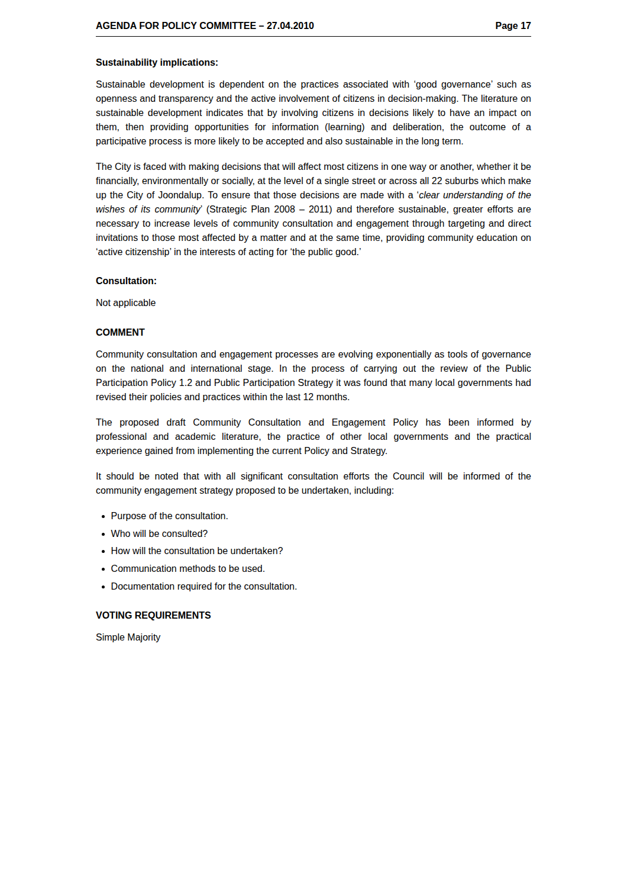Agenda for Policy Committee – 27.04.2010 Page 17
Sustainability implications:
Sustainable development is dependent on the practices associated with ‘good governance’ such as openness and transparency and the active involvement of citizens in decision-making. The literature on sustainable development indicates that by involving citizens in decisions likely to have an impact on them, then providing opportunities for information (learning) and deliberation, the outcome of a participative process is more likely to be accepted and also sustainable in the long term.
The City is faced with making decisions that will affect most citizens in one way or another, whether it be financially, environmentally or socially, at the level of a single street or across all 22 suburbs which make up the City of Joondalup. To ensure that those decisions are made with a ‘clear understanding of the wishes of its community’ (Strategic Plan 2008 – 2011) and therefore sustainable, greater efforts are necessary to increase levels of community consultation and engagement through targeting and direct invitations to those most affected by a matter and at the same time, providing community education on ‘active citizenship’ in the interests of acting for ‘the public good.’
Consultation:
Not applicable
COMMENT
Community consultation and engagement processes are evolving exponentially as tools of governance on the national and international stage. In the process of carrying out the review of the Public Participation Policy 1.2 and Public Participation Strategy it was found that many local governments had revised their policies and practices within the last 12 months.
The proposed draft Community Consultation and Engagement Policy has been informed by professional and academic literature, the practice of other local governments and the practical experience gained from implementing the current Policy and Strategy.
It should be noted that with all significant consultation efforts the Council will be informed of the community engagement strategy proposed to be undertaken, including:
Purpose of the consultation.
Who will be consulted?
How will the consultation be undertaken?
Communication methods to be used.
Documentation required for the consultation.
VOTING REQUIREMENTS
Simple Majority